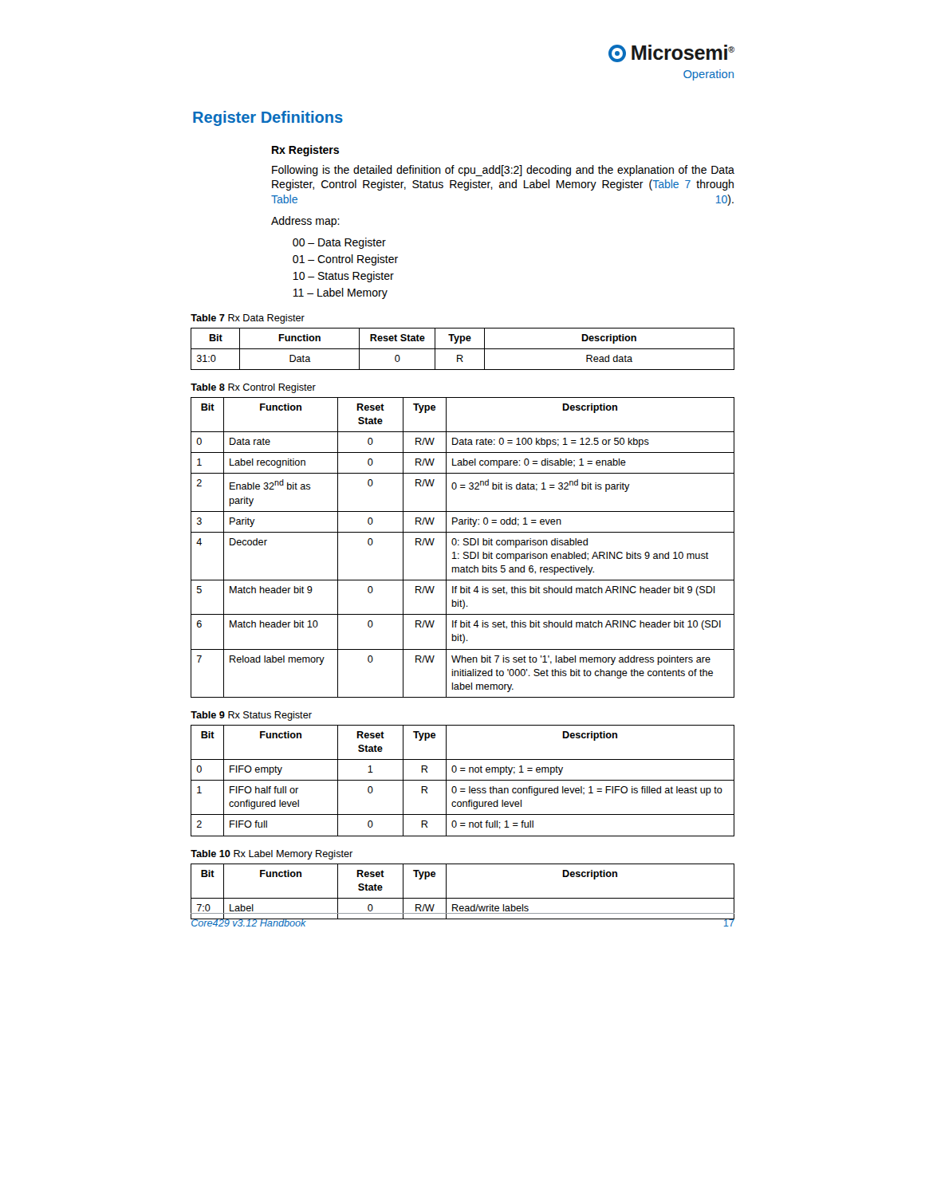Microsemi®
Operation
Register Definitions
Rx Registers
Following is the detailed definition of cpu_add[3:2] decoding and the explanation of the Data Register, Control Register, Status Register, and Label Memory Register (Table 7 through Table 10).
Address map:
00 – Data Register
01 – Control Register
10 – Status Register
11 – Label Memory
Table 7 Rx Data Register
| Bit | Function | Reset State | Type | Description |
| --- | --- | --- | --- | --- |
| 31:0 | Data | 0 | R | Read data |
Table 8 Rx Control Register
| Bit | Function | Reset State | Type | Description |
| --- | --- | --- | --- | --- |
| 0 | Data rate | 0 | R/W | Data rate: 0 = 100 kbps; 1 = 12.5 or 50 kbps |
| 1 | Label recognition | 0 | R/W | Label compare: 0 = disable; 1 = enable |
| 2 | Enable 32 nd bit as parity | 0 | R/W | 0 = 32 nd bit is data; 1 = 32 nd bit is parity |
| 3 | Parity | 0 | R/W | Parity: 0 = odd; 1 = even |
| 4 | Decoder | 0 | R/W | 0: SDI bit comparison disabled 1: SDI bit comparison enabled; ARINC bits 9 and 10 must match bits 5 and 6, respectively. |
| 5 | Match header bit 9 | 0 | R/W | If bit 4 is set, this bit should match ARINC header bit 9 (SDI bit). |
| 6 | Match header bit 10 | 0 | R/W | If bit 4 is set, this bit should match ARINC header bit 10 (SDI bit). |
| 7 | Reload label memory | 0 | R/W | When bit 7 is set to '1', label memory address pointers are initialized to '000'. Set this bit to change the contents of the label memory. |
Table 9 Rx Status Register
| Bit | Function | Reset State | Type | Description |
| --- | --- | --- | --- | --- |
| 0 | FIFO empty | 1 | R | 0 = not empty; 1 = empty |
| 1 | FIFO half full or configured level | 0 | R | 0 = less than configured level; 1 = FIFO is filled at least up to configured level |
| 2 | FIFO full | 0 | R | 0 = not full; 1 = full |
Table 10 Rx Label Memory Register
| Bit | Function | Reset State | Type | Description |
| --- | --- | --- | --- | --- |
| 7:0 | Label | 0 | R/W | Read/write labels |
Core429 v3.12 Handbook
17